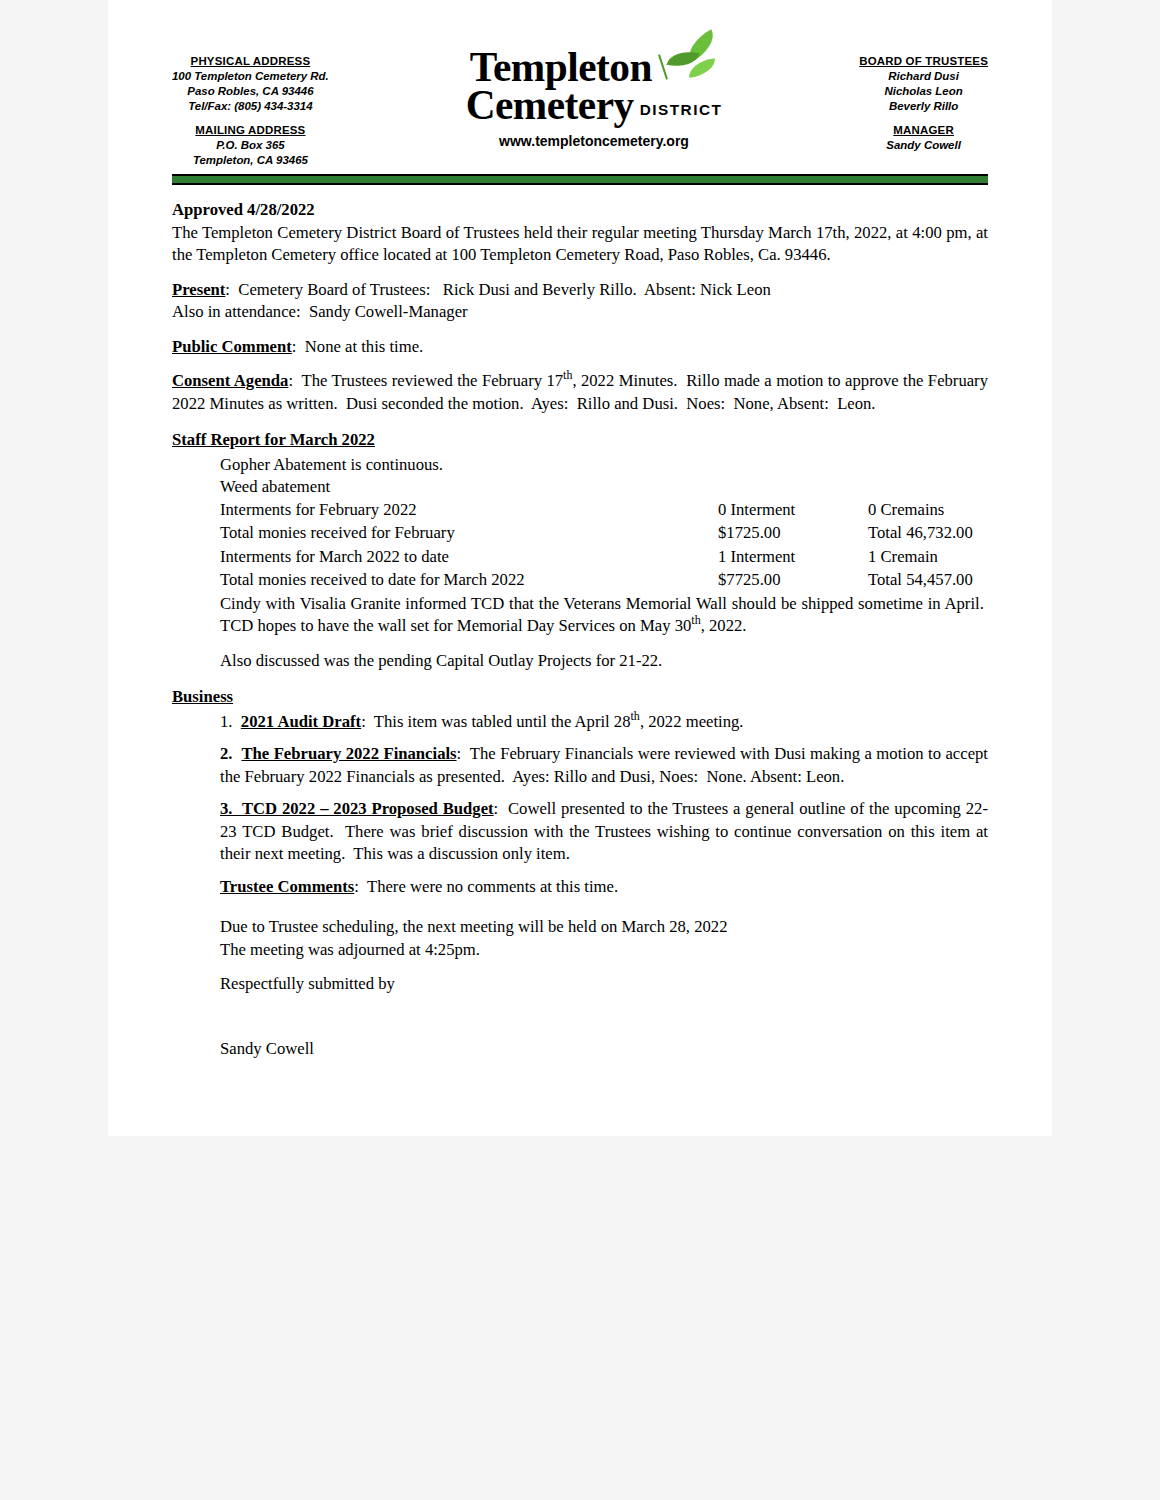PHYSICAL ADDRESS
100 Templeton Cemetery Rd.
Paso Robles, CA 93446
Tel/Fax: (805) 434-3314
MAILING ADDRESS
P.O. Box 365
Templeton, CA 93465
Templeton
CemeteryDISTRICT
www.templetoncemetery.org
BOARD OF TRUSTEES
Richard Dusi
Nicholas Leon
Beverly Rillo
MANAGER
Sandy Cowell
Approved 4/28/2022
The Templeton Cemetery District Board of Trustees held their regular meeting Thursday March 17th, 2022, at 4:00 pm, at the Templeton Cemetery office located at 100 Templeton Cemetery Road, Paso Robles, Ca. 93446.
Present: Cemetery Board of Trustees: Rick Dusi and Beverly Rillo. Absent: Nick Leon
Also in attendance: Sandy Cowell-Manager
Public Comment: None at this time.
Consent Agenda: The Trustees reviewed the February 17th, 2022 Minutes. Rillo made a motion to approve the February 2022 Minutes as written. Dusi seconded the motion. Ayes: Rillo and Dusi. Noes: None, Absent: Leon.
Staff Report for March 2022
Gopher Abatement is continuous.
Weed abatement
| Interments for February 2022 | 0 Interment | 0 Cremains | |
| Total monies received for February | $1725.00 | Total 46,732.00 | |
| Interments for March 2022 to date | 1 Interment | 1 Cremain | |
| Total monies received to date for March 2022 | $7725.00 | Total 54,457.00 | |
Cindy with Visalia Granite informed TCD that the Veterans Memorial Wall should be shipped sometime in April. TCD hopes to have the wall set for Memorial Day Services on May 30th, 2022.
Also discussed was the pending Capital Outlay Projects for 21-22.
Business
1. 2021 Audit Draft: This item was tabled until the April 28th, 2022 meeting.
2. The February 2022 Financials: The February Financials were reviewed with Dusi making a motion to accept the February 2022 Financials as presented. Ayes: Rillo and Dusi, Noes: None. Absent: Leon.
3. TCD 2022 – 2023 Proposed Budget: Cowell presented to the Trustees a general outline of the upcoming 22-23 TCD Budget. There was brief discussion with the Trustees wishing to continue conversation on this item at their next meeting. This was a discussion only item.
Trustee Comments: There were no comments at this time.
Due to Trustee scheduling, the next meeting will be held on March 28, 2022
The meeting was adjourned at 4:25pm.
Respectfully submitted by
Sandy Cowell